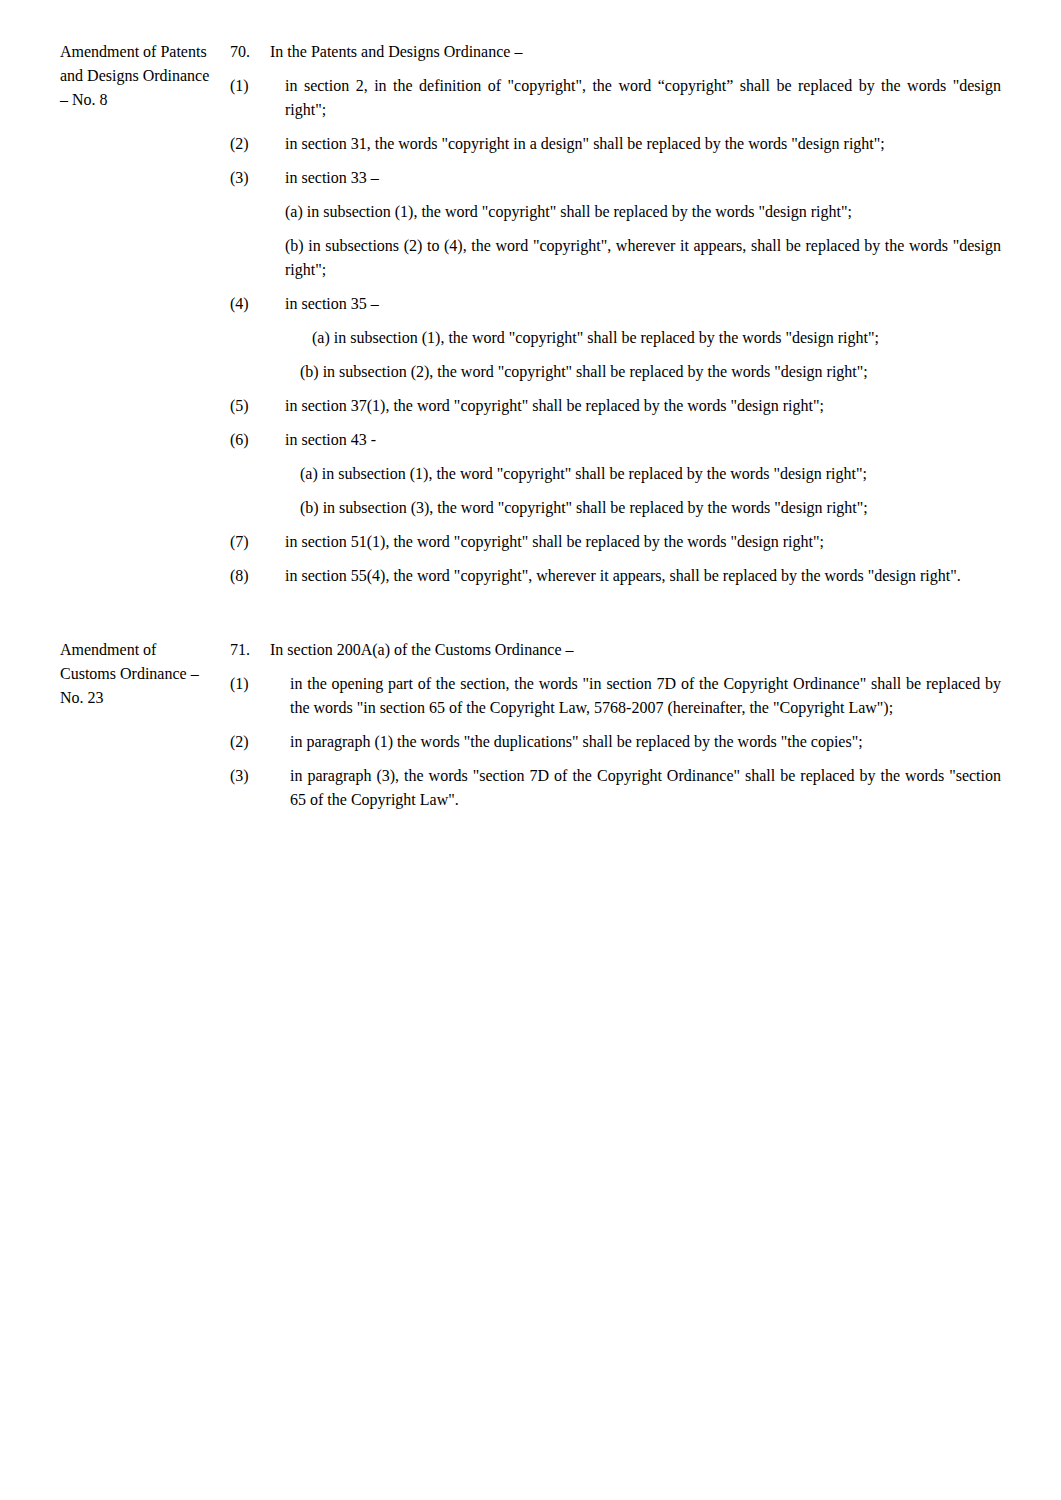Amendment of Patents and Designs Ordinance – No. 8
70.
In the Patents and Designs Ordinance –
(1)
in section 2, in the definition of "copyright", the word “copyright” shall be replaced by the words "design right";
(2)
in section 31, the words "copyright in a design" shall be replaced by the words "design right";
(3)
in section 33 –
(a) in subsection (1), the word "copyright" shall be replaced by the words "design right";
(b) in subsections (2) to (4), the word "copyright", wherever it appears, shall be replaced by the words "design right";
(4)
in section 35 –
(a) in subsection (1), the word "copyright" shall be replaced by the words "design right";
(b) in subsection (2), the word "copyright" shall be replaced by the words "design right";
(5)
in section 37(1), the word "copyright" shall be replaced by the words "design right";
(6)
in section 43 -
(a) in subsection (1), the word "copyright" shall be replaced by the words "design right";
(b) in subsection (3), the word "copyright" shall be replaced by the words "design right";
(7)
in section 51(1), the word "copyright" shall be replaced by the words "design right";
(8)
in section 55(4), the word "copyright", wherever it appears, shall be replaced by the words "design right".
Amendment of Customs Ordinance – No. 23
71.
In section 200A(a) of the Customs Ordinance –
(1)
in the opening part of the section, the words "in section 7D of the Copyright Ordinance" shall be replaced by the words "in section 65 of the Copyright Law, 5768-2007 (hereinafter, the "Copyright Law");
(2)
in paragraph (1) the words "the duplications" shall be replaced by the words "the copies";
(3)
in paragraph (3), the words "section 7D of the Copyright Ordinance" shall be replaced by the words "section 65 of the Copyright Law".